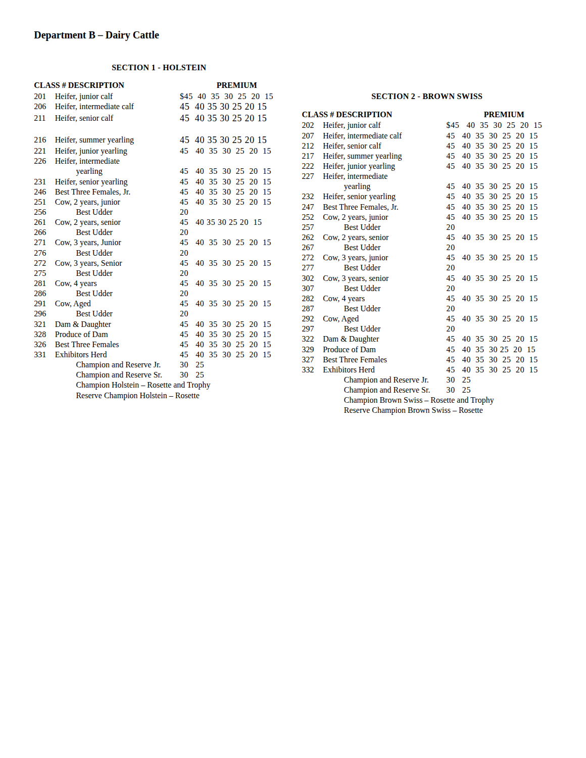Department B – Dairy Cattle
SECTION 1 - HOLSTEIN
| CLASS # DESCRIPTION | PREMIUM |
| --- | --- |
| 201 | Heifer, junior calf | $45 40 35 30 25 20 15 |
| 206 | Heifer, intermediate calf | 45 40 35 30 25 20 15 |
| 211 | Heifer, senior calf | 45 40 35 30 25 20 15 |
| 216 | Heifer, summer yearling | 45 40 35 30 25 20 15 |
| 221 | Heifer, junior yearling | 45 40 35 30 25 20 15 |
| 226 | Heifer, intermediate | |
| | yearling | 45 40 35 30 25 20 15 |
| 231 | Heifer, senior yearling | 45 40 35 30 25 20 15 |
| 246 | Best Three Females, Jr. | 45 40 35 30 25 20 15 |
| 251 | Cow, 2 years, junior | 45 40 35 30 25 20 15 |
| 256 | Best Udder | 20 |
| 261 | Cow, 2 years, senior | 45 40 35 30 25 20 15 |
| 266 | Best Udder | 20 |
| 271 | Cow, 3 years, Junior | 45 40 35 30 25 20 15 |
| 276 | Best Udder | 20 |
| 272 | Cow, 3 years, Senior | 45 40 35 30 25 20 15 |
| 275 | Best Udder | 20 |
| 281 | Cow, 4 years | 45 40 35 30 25 20 15 |
| 286 | Best Udder | 20 |
| 291 | Cow, Aged | 45 40 35 30 25 20 15 |
| 296 | Best Udder | 20 |
| 321 | Dam & Daughter | 45 40 35 30 25 20 15 |
| 328 | Produce of Dam | 45 40 35 30 25 20 15 |
| 326 | Best Three Females | 45 40 35 30 25 20 15 |
| 331 | Exhibitors Herd | 45 40 35 30 25 20 15 |
| | Champion and Reserve Jr. | 30 25 |
| | Champion and Reserve Sr. | 30 25 |
| | Champion Holstein – Rosette and Trophy |
| | Reserve Champion Holstein – Rosette |
SECTION 2 - BROWN SWISS
| CLASS # DESCRIPTION | PREMIUM |
| --- | --- |
| 202 | Heifer, junior calf | $45 40 35 30 25 20 15 |
| 207 | Heifer, intermediate calf | 45 40 35 30 25 20 15 |
| 212 | Heifer, senior calf | 45 40 35 30 25 20 15 |
| 217 | Heifer, summer yearling | 45 40 35 30 25 20 15 |
| 222 | Heifer, junior yearling | 45 40 35 30 25 20 15 |
| 227 | Heifer, intermediate | |
| | yearling | 45 40 35 30 25 20 15 |
| 232 | Heifer, senior yearling | 45 40 35 30 25 20 15 |
| 247 | Best Three Females, Jr. | 45 40 35 30 25 20 15 |
| 252 | Cow, 2 years, junior | 45 40 35 30 25 20 15 |
| 257 | Best Udder | 20 |
| 262 | Cow, 2 years, senior | 45 40 35 30 25 20 15 |
| 267 | Best Udder | 20 |
| 272 | Cow, 3 years, junior | 45 40 35 30 25 20 15 |
| 277 | Best Udder | 20 |
| 302 | Cow, 3 years, senior | 45 40 35 30 25 20 15 |
| 307 | Best Udder | 20 |
| 282 | Cow, 4 years | 45 40 35 30 25 20 15 |
| 287 | Best Udder | 20 |
| 292 | Cow, Aged | 45 40 35 30 25 20 15 |
| 297 | Best Udder | 20 |
| 322 | Dam & Daughter | 45 40 35 30 25 20 15 |
| 329 | Produce of Dam | 45 40 35 30 25 20 15 |
| 327 | Best Three Females | 45 40 35 30 25 20 15 |
| 332 | Exhibitors Herd | 45 40 35 30 25 20 15 |
| | Champion and Reserve Jr. | 30 25 |
| | Champion and Reserve Sr. | 30 25 |
| | Champion Brown Swiss – Rosette and Trophy |
| | Reserve Champion Brown Swiss – Rosette |